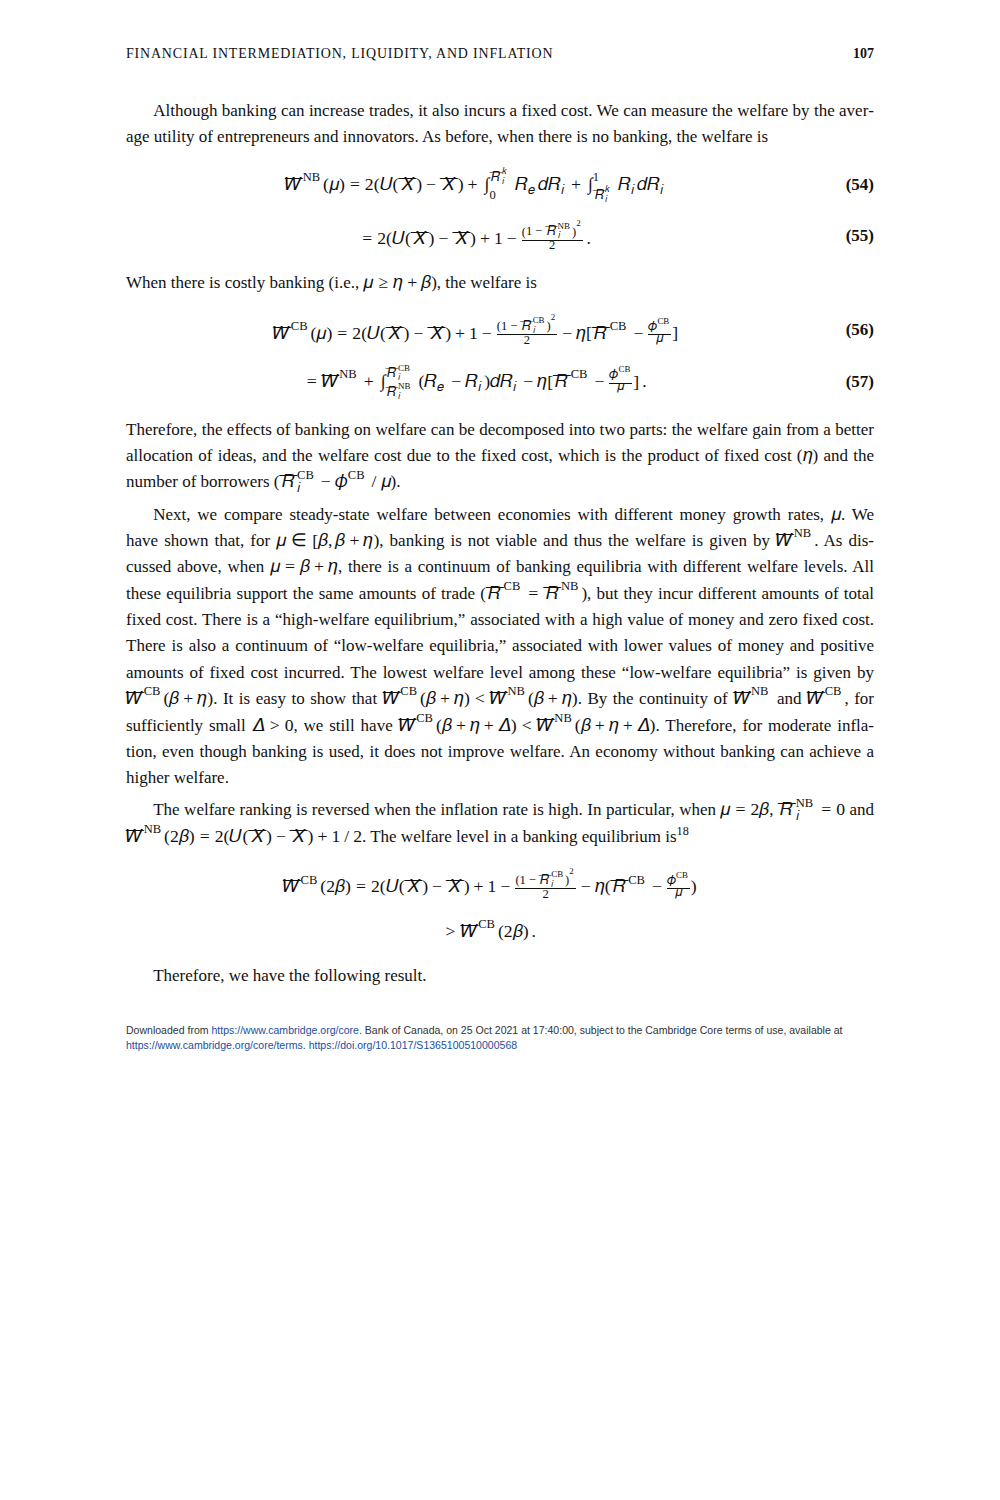Financial Intermediation, Liquidity, and Inflation 107
Although banking can increase trades, it also incurs a fixed cost. We can measure the welfare by the average utility of entrepreneurs and innovators. As before, when there is no banking, the welfare is
W―NB (μ) = 2(U(X―)−X―) + ∫0R―ik RedRi + ∫R―ik1 RidRi
(54)
= 2(U(X―)−X―) +1− (1−R―iNB)2 2 .
(55)
When there is costly banking (i.e., μ≥η+β), the welfare is
W―CB (μ) = 2(U(X―)−X―) +1− (1−R―iCB)2 2 −η [ R―CB − ϕCBμ ]
(56)
= W―NB + ∫R―iNBR―iCB (Re−Ri)dRi −η [ R―CB − ϕCBμ ] .
(57)
Therefore, the effects of banking on welfare can be decomposed into two parts: the welfare gain from a better allocation of ideas, and the welfare cost due to the fixed cost, which is the product of fixed cost (η) and the number of borrowers (R―iCB−ϕCB/μ).
Next, we compare steady-state welfare between economies with different money growth rates, μ. We have shown that, for μ∈[β,β+η), banking is not viable and thus the welfare is given by W―NB. As discussed above, when μ=β+η, there is a continuum of banking equilibria with different welfare levels. All these equilibria support the same amounts of trade (R―CB=R―NB), but they incur different amounts of total fixed cost. There is a “high-welfare equilibrium,” associated with a high value of money and zero fixed cost. There is also a continuum of “low-welfare equilibria,” associated with lower values of money and positive amounts of fixed cost incurred. The lowest welfare level among these “low-welfare equilibria” is given by W―CB(β+η). It is easy to show that W―CB(β+η)<W―NB(β+η). By the continuity of W―NB and W―CB, for sufficiently small Δ>0, we still have W―CB(β+η+Δ)<W―NB(β+η+Δ). Therefore, for moderate inflation, even though banking is used, it does not improve welfare. An economy without banking can achieve a higher welfare.
The welfare ranking is reversed when the inflation rate is high. In particular, when μ=2β, R―iNB=0 and W―NB(2β)=2(U(X―)−X―)+1/2. The welfare level in a banking equilibrium is18
W―CB (2β) = 2(U(X―)−X―) +1− (1−R―iCB)2 2 −η ( R―CB − ϕCBμ )
> W―CB (2β) .
Therefore, we have the following result.
Downloaded from https://www.cambridge.org/core. Bank of Canada, on 25 Oct 2021 at 17:40:00, subject to the Cambridge Core terms of use, available at https://www.cambridge.org/core/terms. https://doi.org/10.1017/S1365100510000568